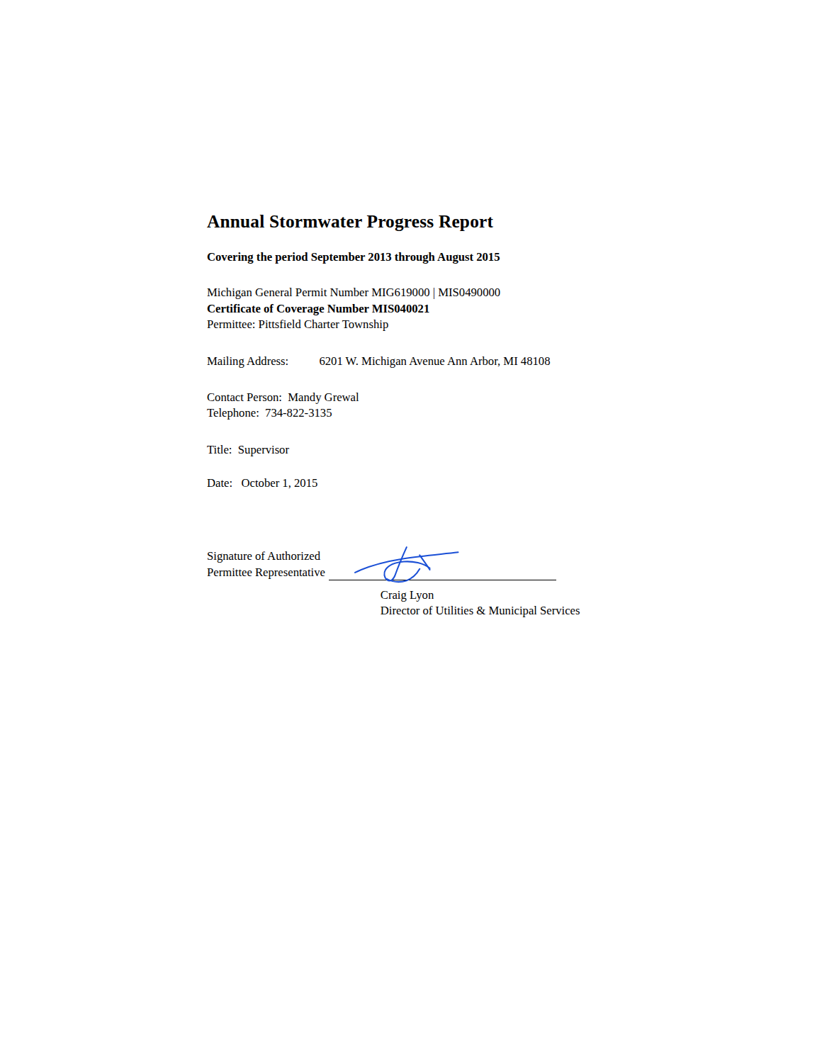Annual Stormwater Progress Report
Covering the period September 2013 through August 2015
Michigan General Permit Number MIG619000 | MIS0490000
Certificate of Coverage Number MIS040021
Permittee: Pittsfield Charter Township
Mailing Address: 6201 W. Michigan Avenue Ann Arbor, MI 48108
Contact Person: Mandy Grewal
Telephone: 734-822-3135
Title: Supervisor
Date: October 1, 2015
Signature of Authorized
Permittee Representative
Craig Lyon
Director of Utilities & Municipal Services